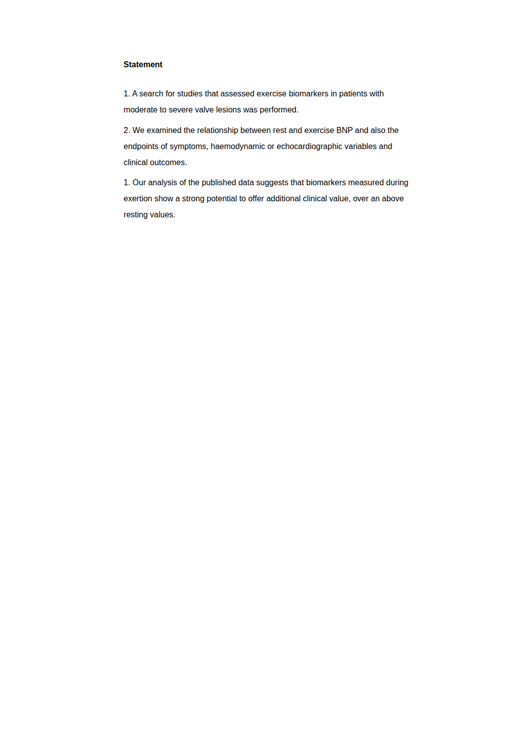Statement
1. A search for studies that assessed exercise biomarkers in patients with moderate to severe valve lesions was performed.
2. We examined the relationship between rest and exercise BNP and also the endpoints of symptoms, haemodynamic or echocardiographic variables and clinical outcomes.
1. Our analysis of the published data suggests that biomarkers measured during exertion show a strong potential to offer additional clinical value, over an above resting values.